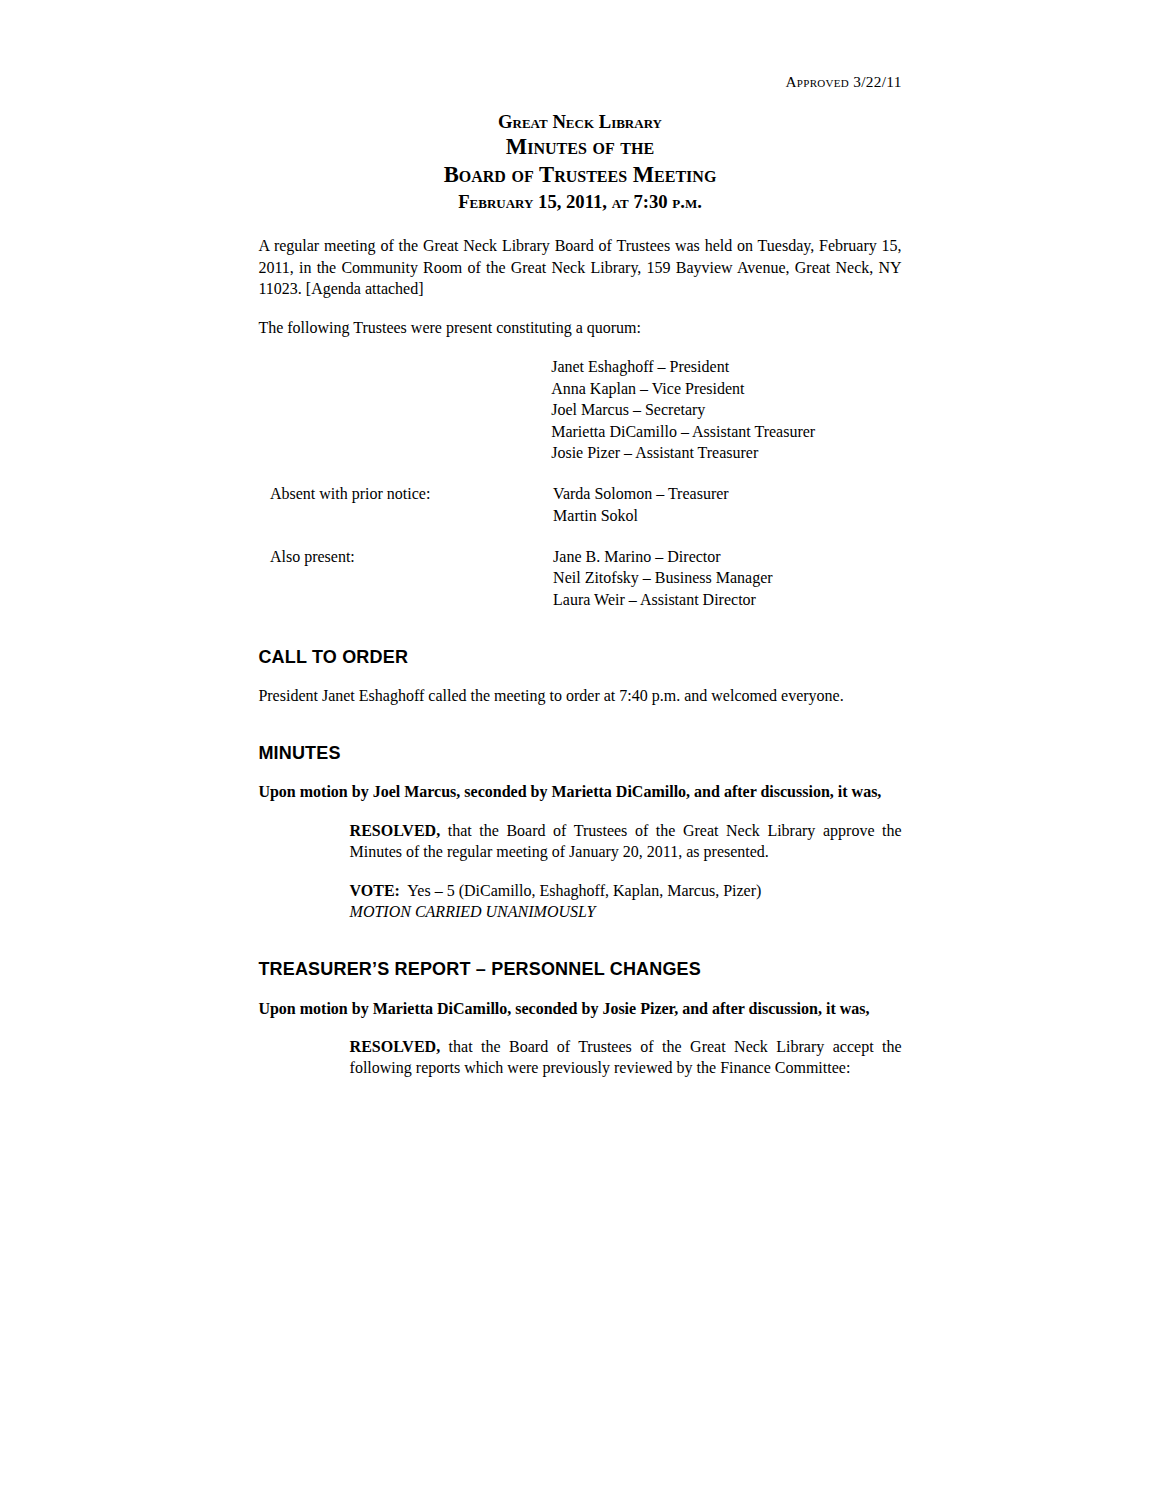Approved 3/22/11
Great Neck Library Minutes of the Board of Trustees Meeting February 15, 2011, at 7:30 p.m.
A regular meeting of the Great Neck Library Board of Trustees was held on Tuesday, February 15, 2011, in the Community Room of the Great Neck Library, 159 Bayview Avenue, Great Neck, NY 11023. [Agenda attached]
The following Trustees were present constituting a quorum:
Janet Eshaghoff – President
Anna Kaplan – Vice President
Joel Marcus – Secretary
Marietta DiCamillo – Assistant Treasurer
Josie Pizer – Assistant Treasurer
| Absent with prior notice: | Varda Solomon – Treasurer Martin Sokol |
| Also present: | Jane B. Marino – Director Neil Zitofsky – Business Manager Laura Weir – Assistant Director |
CALL TO ORDER
President Janet Eshaghoff called the meeting to order at 7:40 p.m. and welcomed everyone.
MINUTES
Upon motion by Joel Marcus, seconded by Marietta DiCamillo, and after discussion, it was,
RESOLVED, that the Board of Trustees of the Great Neck Library approve the Minutes of the regular meeting of January 20, 2011, as presented.
VOTE: Yes – 5 (DiCamillo, Eshaghoff, Kaplan, Marcus, Pizer)
MOTION CARRIED UNANIMOUSLY
TREASURER’S REPORT – PERSONNEL CHANGES
Upon motion by Marietta DiCamillo, seconded by Josie Pizer, and after discussion, it was,
RESOLVED, that the Board of Trustees of the Great Neck Library accept the following reports which were previously reviewed by the Finance Committee: